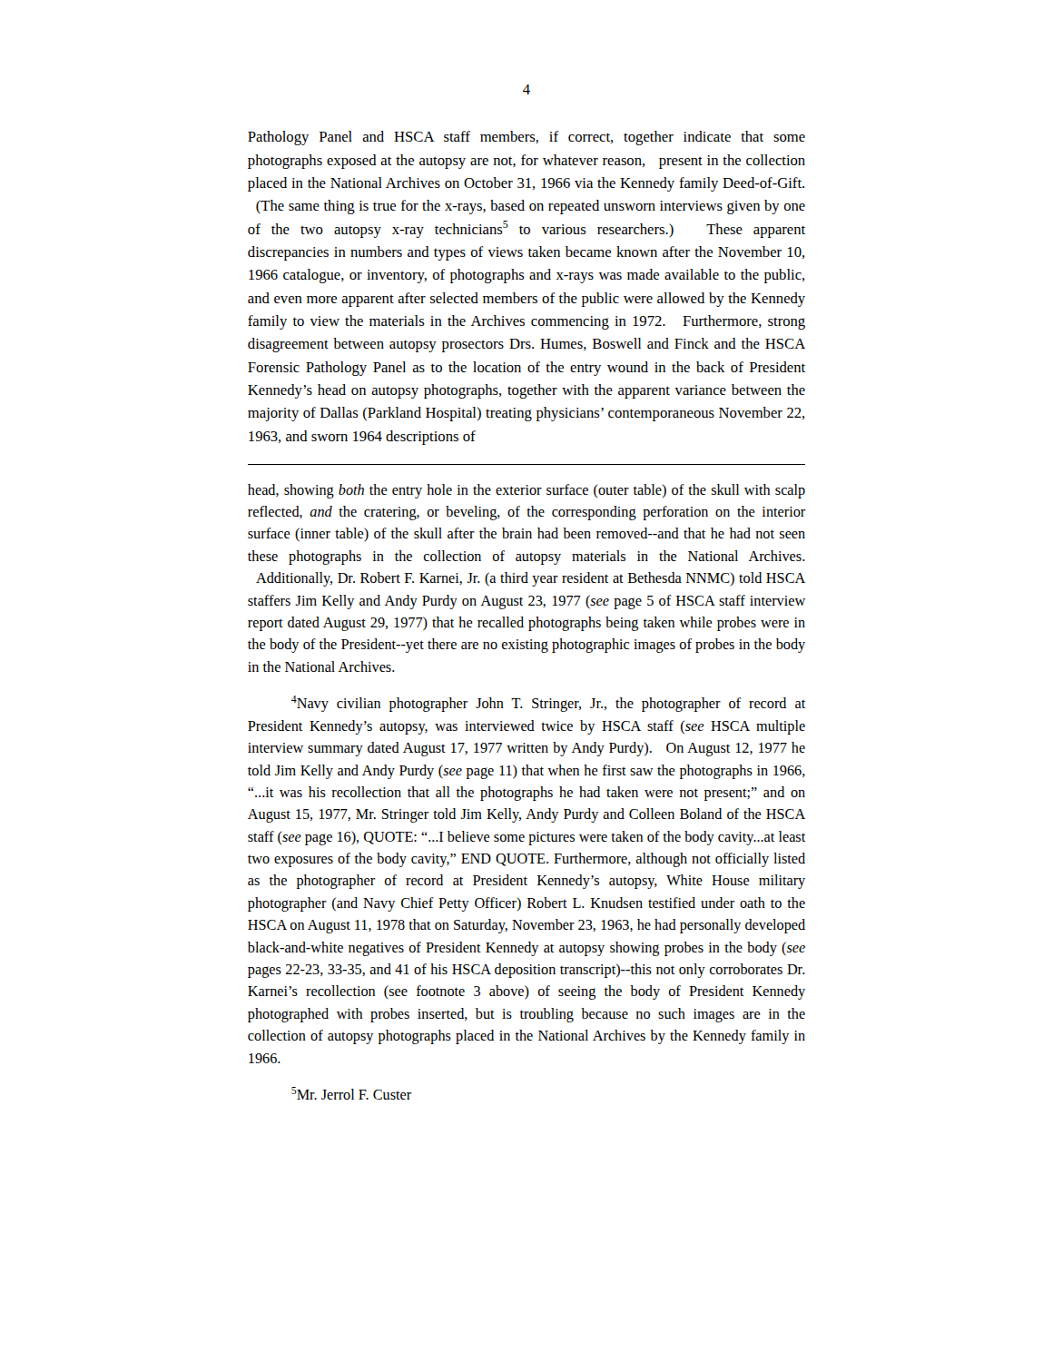4
Pathology Panel and HSCA staff members, if correct, together indicate that some photographs exposed at the autopsy are not, for whatever reason, present in the collection placed in the National Archives on October 31, 1966 via the Kennedy family Deed-of-Gift. (The same thing is true for the x-rays, based on repeated unsworn interviews given by one of the two autopsy x-ray technicians5 to various researchers.) These apparent discrepancies in numbers and types of views taken became known after the November 10, 1966 catalogue, or inventory, of photographs and x-rays was made available to the public, and even more apparent after selected members of the public were allowed by the Kennedy family to view the materials in the Archives commencing in 1972. Furthermore, strong disagreement between autopsy prosectors Drs. Humes, Boswell and Finck and the HSCA Forensic Pathology Panel as to the location of the entry wound in the back of President Kennedy’s head on autopsy photographs, together with the apparent variance between the majority of Dallas (Parkland Hospital) treating physicians’ contemporaneous November 22, 1963, and sworn 1964 descriptions of
head, showing both the entry hole in the exterior surface (outer table) of the skull with scalp reflected, and the cratering, or beveling, of the corresponding perforation on the interior surface (inner table) of the skull after the brain had been removed--and that he had not seen these photographs in the collection of autopsy materials in the National Archives. Additionally, Dr. Robert F. Karnei, Jr. (a third year resident at Bethesda NNMC) told HSCA staffers Jim Kelly and Andy Purdy on August 23, 1977 (see page 5 of HSCA staff interview report dated August 29, 1977) that he recalled photographs being taken while probes were in the body of the President--yet there are no existing photographic images of probes in the body in the National Archives.
4Navy civilian photographer John T. Stringer, Jr., the photographer of record at President Kennedy’s autopsy, was interviewed twice by HSCA staff (see HSCA multiple interview summary dated August 17, 1977 written by Andy Purdy). On August 12, 1977 he told Jim Kelly and Andy Purdy (see page 11) that when he first saw the photographs in 1966, “...it was his recollection that all the photographs he had taken were not present;” and on August 15, 1977, Mr. Stringer told Jim Kelly, Andy Purdy and Colleen Boland of the HSCA staff (see page 16), QUOTE: “...I believe some pictures were taken of the body cavity...at least two exposures of the body cavity,” END QUOTE. Furthermore, although not officially listed as the photographer of record at President Kennedy’s autopsy, White House military photographer (and Navy Chief Petty Officer) Robert L. Knudsen testified under oath to the HSCA on August 11, 1978 that on Saturday, November 23, 1963, he had personally developed black-and-white negatives of President Kennedy at autopsy showing probes in the body (see pages 22-23, 33-35, and 41 of his HSCA deposition transcript)--this not only corroborates Dr. Karnei’s recollection (see footnote 3 above) of seeing the body of President Kennedy photographed with probes inserted, but is troubling because no such images are in the collection of autopsy photographs placed in the National Archives by the Kennedy family in 1966.
5Mr. Jerrol F. Custer